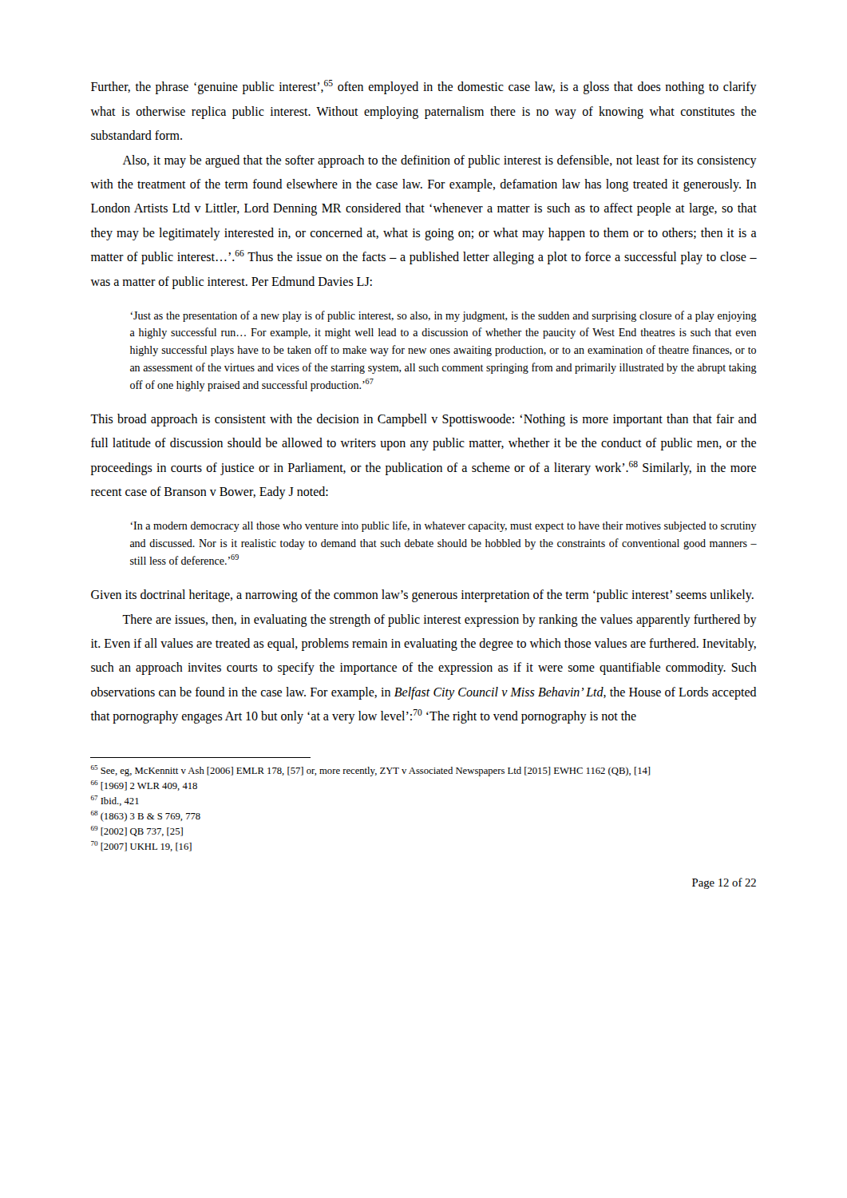Further, the phrase ‘genuine public interest’,65 often employed in the domestic case law, is a gloss that does nothing to clarify what is otherwise replica public interest. Without employing paternalism there is no way of knowing what constitutes the substandard form.
Also, it may be argued that the softer approach to the definition of public interest is defensible, not least for its consistency with the treatment of the term found elsewhere in the case law. For example, defamation law has long treated it generously. In London Artists Ltd v Littler, Lord Denning MR considered that ‘whenever a matter is such as to affect people at large, so that they may be legitimately interested in, or concerned at, what is going on; or what may happen to them or to others; then it is a matter of public interest…’.66 Thus the issue on the facts – a published letter alleging a plot to force a successful play to close – was a matter of public interest. Per Edmund Davies LJ:
‘Just as the presentation of a new play is of public interest, so also, in my judgment, is the sudden and surprising closure of a play enjoying a highly successful run… For example, it might well lead to a discussion of whether the paucity of West End theatres is such that even highly successful plays have to be taken off to make way for new ones awaiting production, or to an examination of theatre finances, or to an assessment of the virtues and vices of the starring system, all such comment springing from and primarily illustrated by the abrupt taking off of one highly praised and successful production.’67
This broad approach is consistent with the decision in Campbell v Spottiswoode: ‘Nothing is more important than that fair and full latitude of discussion should be allowed to writers upon any public matter, whether it be the conduct of public men, or the proceedings in courts of justice or in Parliament, or the publication of a scheme or of a literary work’.68 Similarly, in the more recent case of Branson v Bower, Eady J noted:
‘In a modern democracy all those who venture into public life, in whatever capacity, must expect to have their motives subjected to scrutiny and discussed. Nor is it realistic today to demand that such debate should be hobbled by the constraints of conventional good manners – still less of deference.’69
Given its doctrinal heritage, a narrowing of the common law’s generous interpretation of the term ‘public interest’ seems unlikely.
There are issues, then, in evaluating the strength of public interest expression by ranking the values apparently furthered by it. Even if all values are treated as equal, problems remain in evaluating the degree to which those values are furthered. Inevitably, such an approach invites courts to specify the importance of the expression as if it were some quantifiable commodity. Such observations can be found in the case law. For example, in Belfast City Council v Miss Behavin’ Ltd, the House of Lords accepted that pornography engages Art 10 but only ‘at a very low level’:70 ‘The right to vend pornography is not the
65 See, eg, McKennitt v Ash [2006] EMLR 178, [57] or, more recently, ZYT v Associated Newspapers Ltd [2015] EWHC 1162 (QB), [14]
66 [1969] 2 WLR 409, 418
67 Ibid., 421
68 (1863) 3 B & S 769, 778
69 [2002] QB 737, [25]
70 [2007] UKHL 19, [16]
Page 12 of 22